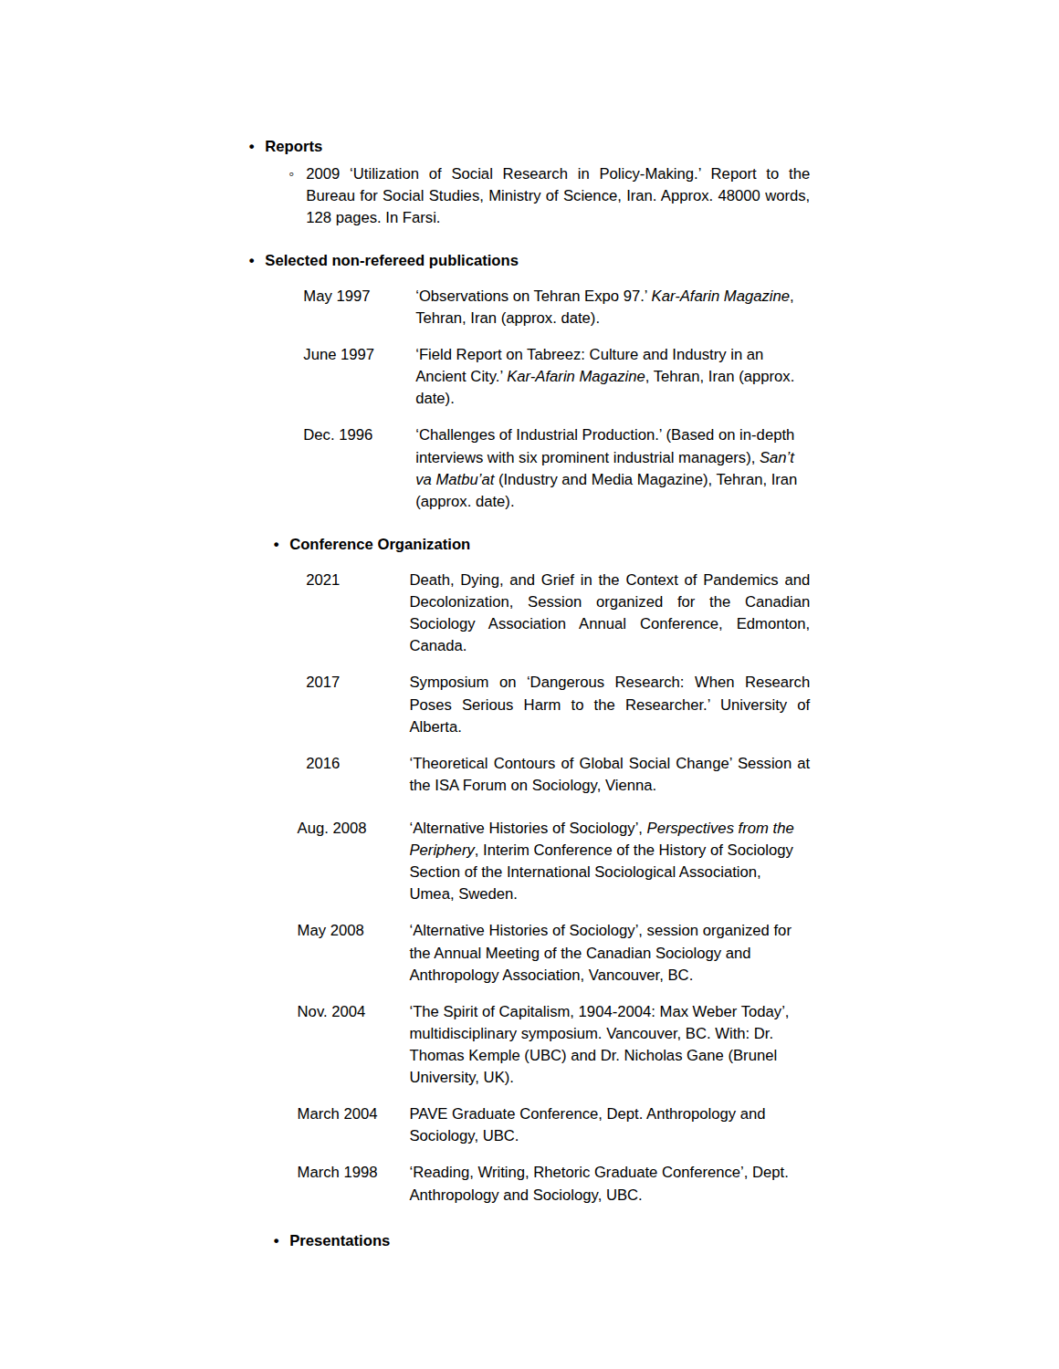Reports
2009 ‘Utilization of Social Research in Policy-Making.’ Report to the Bureau for Social Studies, Ministry of Science, Iran. Approx. 48000 words, 128 pages. In Farsi.
Selected non-refereed publications
May 1997
‘Observations on Tehran Expo 97.’ Kar-Afarin Magazine, Tehran, Iran (approx. date).
June 1997
‘Field Report on Tabreez: Culture and Industry in an Ancient City.’ Kar-Afarin Magazine, Tehran, Iran (approx. date).
Dec. 1996
‘Challenges of Industrial Production.’ (Based on in-depth interviews with six prominent industrial managers), San’t va Matbu’at (Industry and Media Magazine), Tehran, Iran (approx. date).
Conference Organization
2021
Death, Dying, and Grief in the Context of Pandemics and Decolonization, Session organized for the Canadian Sociology Association Annual Conference, Edmonton, Canada.
2017
Symposium on ‘Dangerous Research: When Research Poses Serious Harm to the Researcher.’ University of Alberta.
2016
‘Theoretical Contours of Global Social Change’ Session at the ISA Forum on Sociology, Vienna.
Aug. 2008
‘Alternative Histories of Sociology’, Perspectives from the Periphery, Interim Conference of the History of Sociology Section of the International Sociological Association, Umea, Sweden.
May 2008
‘Alternative Histories of Sociology’, session organized for the Annual Meeting of the Canadian Sociology and Anthropology Association, Vancouver, BC.
Nov. 2004
‘The Spirit of Capitalism, 1904-2004: Max Weber Today’, multidisciplinary symposium. Vancouver, BC. With: Dr. Thomas Kemple (UBC) and Dr. Nicholas Gane (Brunel University, UK).
March 2004
PAVE Graduate Conference, Dept. Anthropology and Sociology, UBC.
March 1998
‘Reading, Writing, Rhetoric Graduate Conference’, Dept. Anthropology and Sociology, UBC.
Presentations